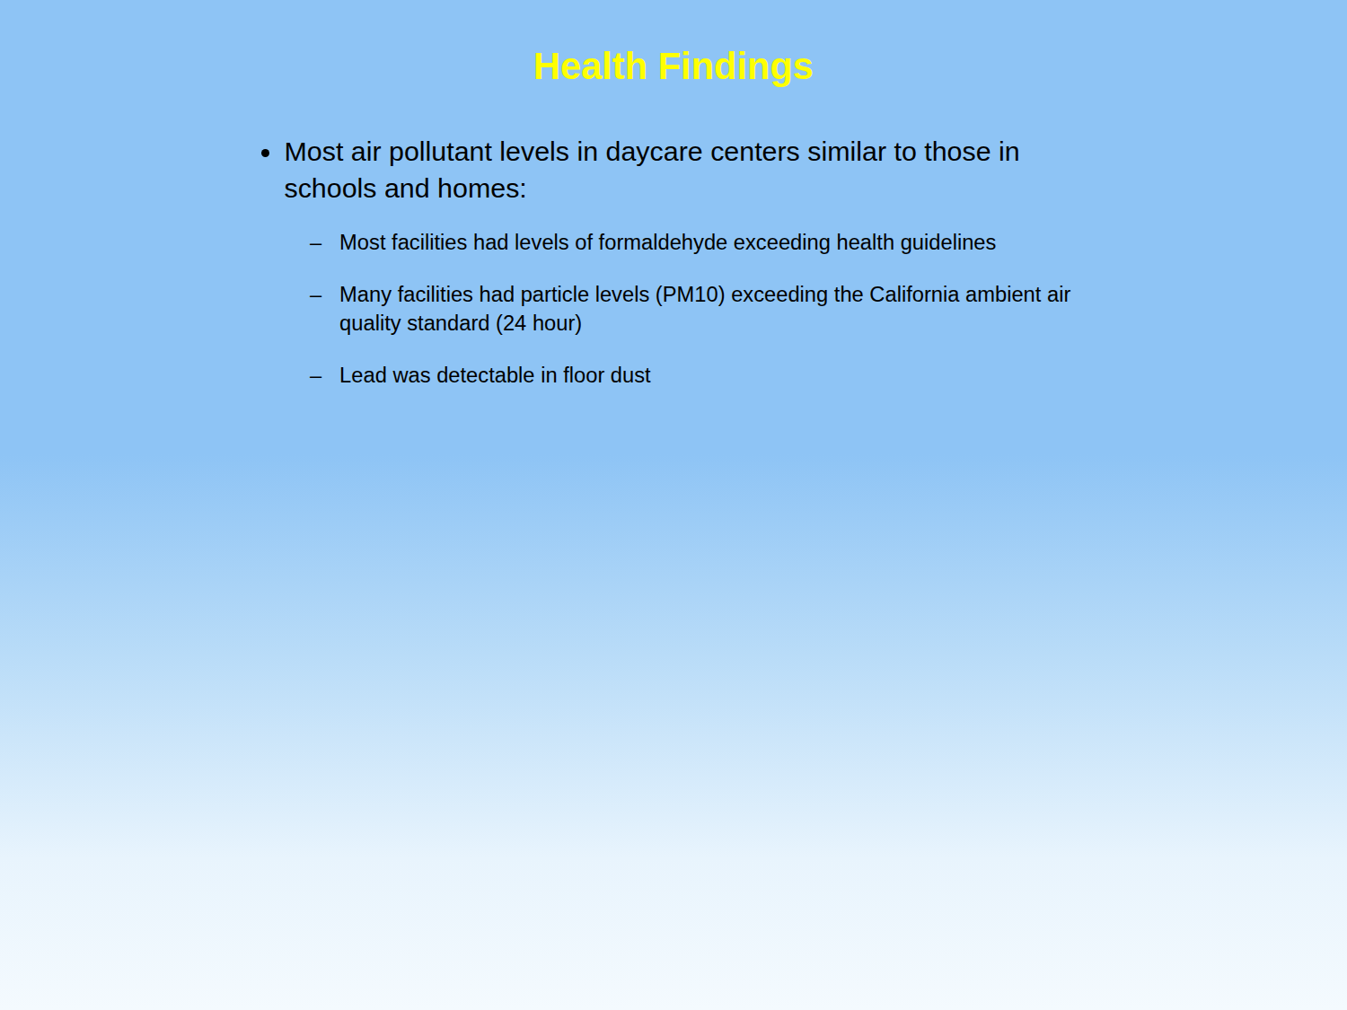Health Findings
Most air pollutant levels in daycare centers similar to those in schools and homes:
Most facilities had levels of formaldehyde exceeding health guidelines
Many facilities had particle levels (PM10) exceeding the California ambient air quality standard (24 hour)
Lead was detectable in floor dust